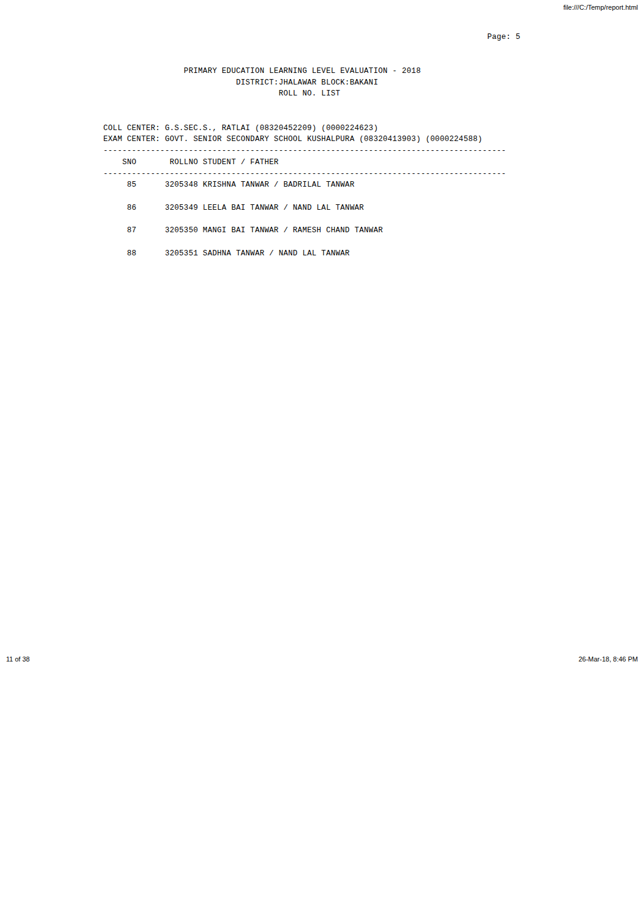file:///C:/Temp/report.html
                                                                                 Page: 5


                 PRIMARY EDUCATION LEARNING LEVEL EVALUATION - 2018
                            DISTRICT:JHALAWAR BLOCK:BAKANI
                                     ROLL NO. LIST


COLL CENTER: G.S.SEC.S., RATLAI (08320452209) (0000224623)
EXAM CENTER: GOVT. SENIOR SECONDARY SCHOOL KUSHALPURA (08320413903) (0000224588)
-------------------------------------------------------------------------------------
    SNO       ROLLNO STUDENT / FATHER
-------------------------------------------------------------------------------------
     85      3205348 KRISHNA TANWAR / BADRILAL TANWAR

     86      3205349 LEELA BAI TANWAR / NAND LAL TANWAR

     87      3205350 MANGI BAI TANWAR / RAMESH CHAND TANWAR

     88      3205351 SADHNA TANWAR / NAND LAL TANWAR
11 of 38
26-Mar-18, 8:46 PM